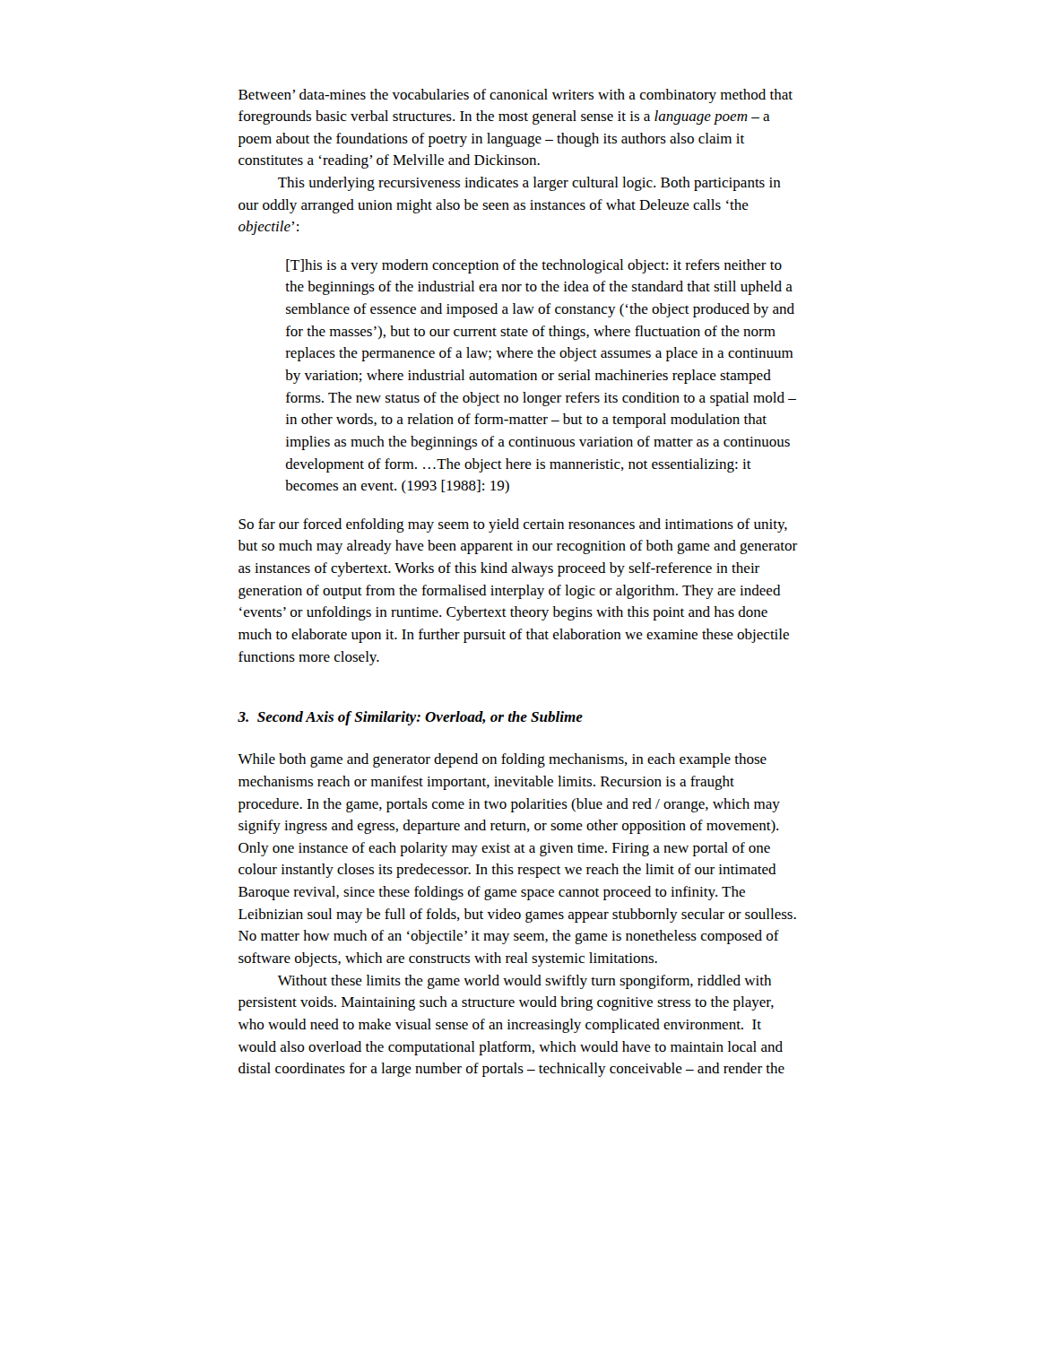Between’ data-mines the vocabularies of canonical writers with a combinatory method that foregrounds basic verbal structures. In the most general sense it is a language poem – a poem about the foundations of poetry in language – though its authors also claim it constitutes a ‘reading’ of Melville and Dickinson.
This underlying recursiveness indicates a larger cultural logic. Both participants in our oddly arranged union might also be seen as instances of what Deleuze calls ‘the objectile’:
[T]his is a very modern conception of the technological object: it refers neither to the beginnings of the industrial era nor to the idea of the standard that still upheld a semblance of essence and imposed a law of constancy (‘the object produced by and for the masses’), but to our current state of things, where fluctuation of the norm replaces the permanence of a law; where the object assumes a place in a continuum by variation; where industrial automation or serial machineries replace stamped forms. The new status of the object no longer refers its condition to a spatial mold – in other words, to a relation of form-matter – but to a temporal modulation that implies as much the beginnings of a continuous variation of matter as a continuous development of form. …The object here is manneristic, not essentializing: it becomes an event. (1993 [1988]: 19)
So far our forced enfolding may seem to yield certain resonances and intimations of unity, but so much may already have been apparent in our recognition of both game and generator as instances of cybertext. Works of this kind always proceed by self-reference in their generation of output from the formalised interplay of logic or algorithm. They are indeed ‘events’ or unfoldings in runtime. Cybertext theory begins with this point and has done much to elaborate upon it. In further pursuit of that elaboration we examine these objectile functions more closely.
3. Second Axis of Similarity: Overload, or the Sublime
While both game and generator depend on folding mechanisms, in each example those mechanisms reach or manifest important, inevitable limits. Recursion is a fraught procedure. In the game, portals come in two polarities (blue and red / orange, which may signify ingress and egress, departure and return, or some other opposition of movement). Only one instance of each polarity may exist at a given time. Firing a new portal of one colour instantly closes its predecessor. In this respect we reach the limit of our intimated Baroque revival, since these foldings of game space cannot proceed to infinity. The Leibnizian soul may be full of folds, but video games appear stubbornly secular or soulless. No matter how much of an ‘objectile’ it may seem, the game is nonetheless composed of software objects, which are constructs with real systemic limitations.
Without these limits the game world would swiftly turn spongiform, riddled with persistent voids. Maintaining such a structure would bring cognitive stress to the player, who would need to make visual sense of an increasingly complicated environment. It would also overload the computational platform, which would have to maintain local and distal coordinates for a large number of portals – technically conceivable – and render the